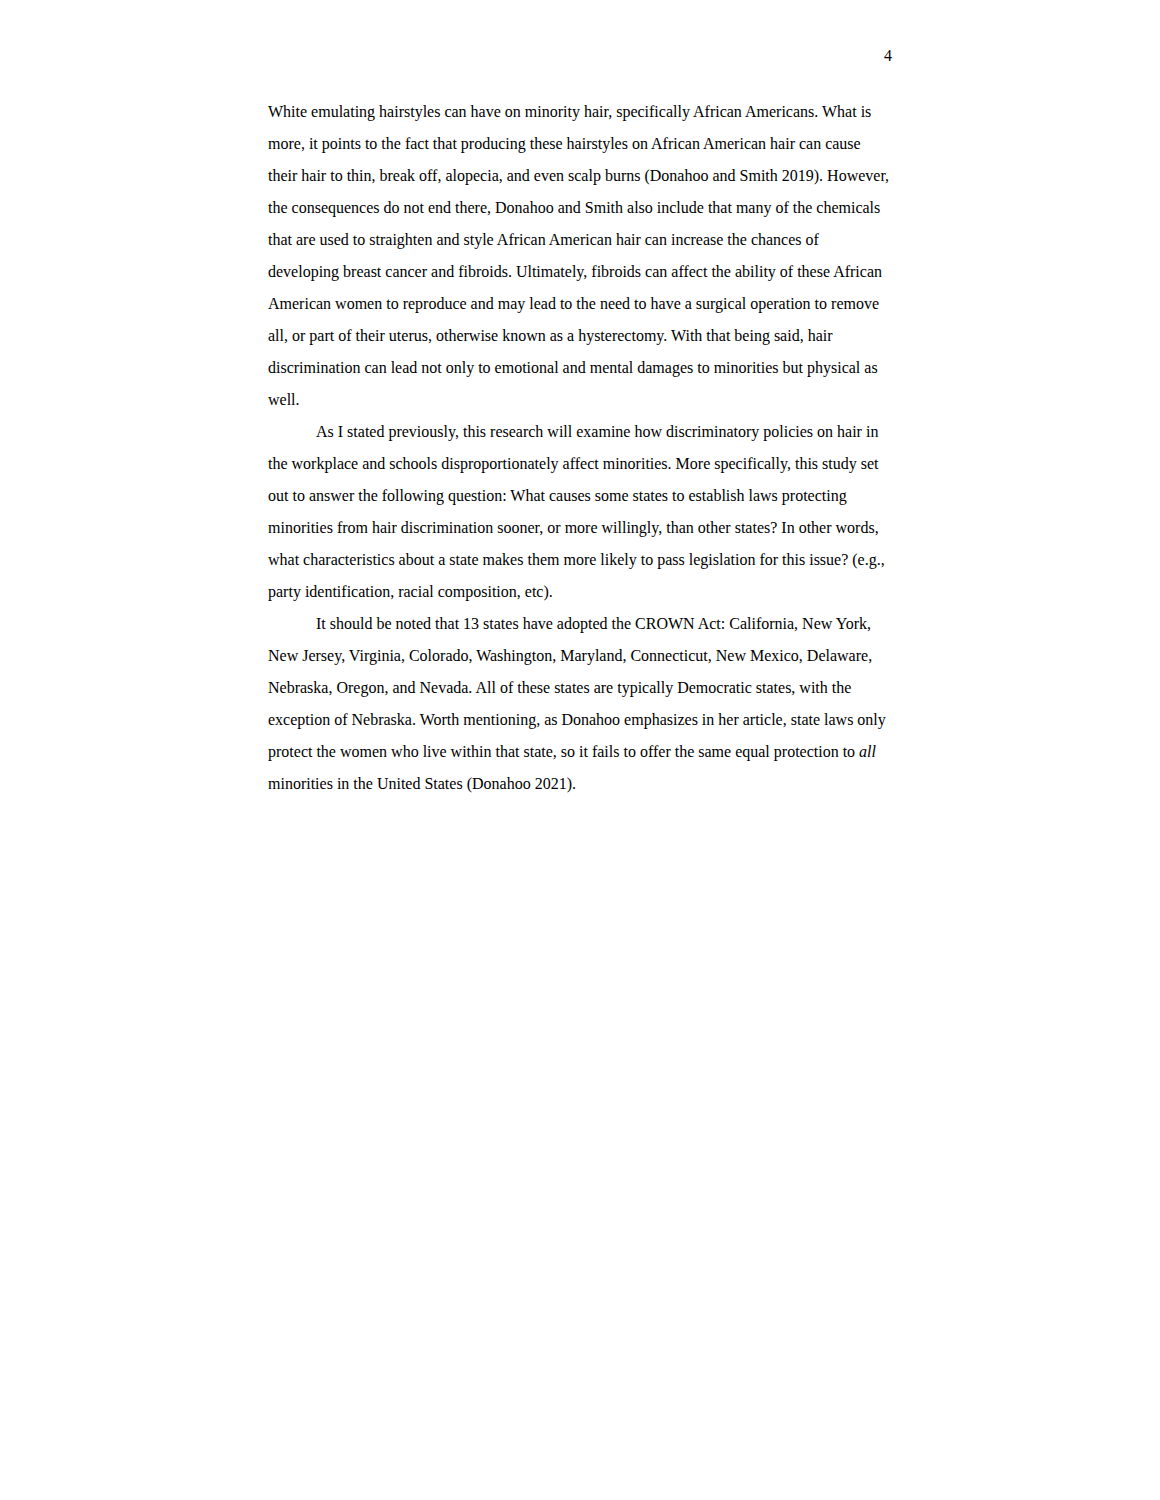4
White emulating hairstyles can have on minority hair, specifically African Americans. What is more, it points to the fact that producing these hairstyles on African American hair can cause their hair to thin, break off, alopecia, and even scalp burns (Donahoo and Smith 2019). However, the consequences do not end there, Donahoo and Smith also include that many of the chemicals that are used to straighten and style African American hair can increase the chances of developing breast cancer and fibroids. Ultimately, fibroids can affect the ability of these African American women to reproduce and may lead to the need to have a surgical operation to remove all, or part of their uterus, otherwise known as a hysterectomy. With that being said, hair discrimination can lead not only to emotional and mental damages to minorities but physical as well.
As I stated previously, this research will examine how discriminatory policies on hair in the workplace and schools disproportionately affect minorities. More specifically, this study set out to answer the following question: What causes some states to establish laws protecting minorities from hair discrimination sooner, or more willingly, than other states? In other words, what characteristics about a state makes them more likely to pass legislation for this issue? (e.g., party identification, racial composition, etc).
It should be noted that 13 states have adopted the CROWN Act: California, New York, New Jersey, Virginia, Colorado, Washington, Maryland, Connecticut, New Mexico, Delaware, Nebraska, Oregon, and Nevada. All of these states are typically Democratic states, with the exception of Nebraska. Worth mentioning, as Donahoo emphasizes in her article, state laws only protect the women who live within that state, so it fails to offer the same equal protection to all minorities in the United States (Donahoo 2021).